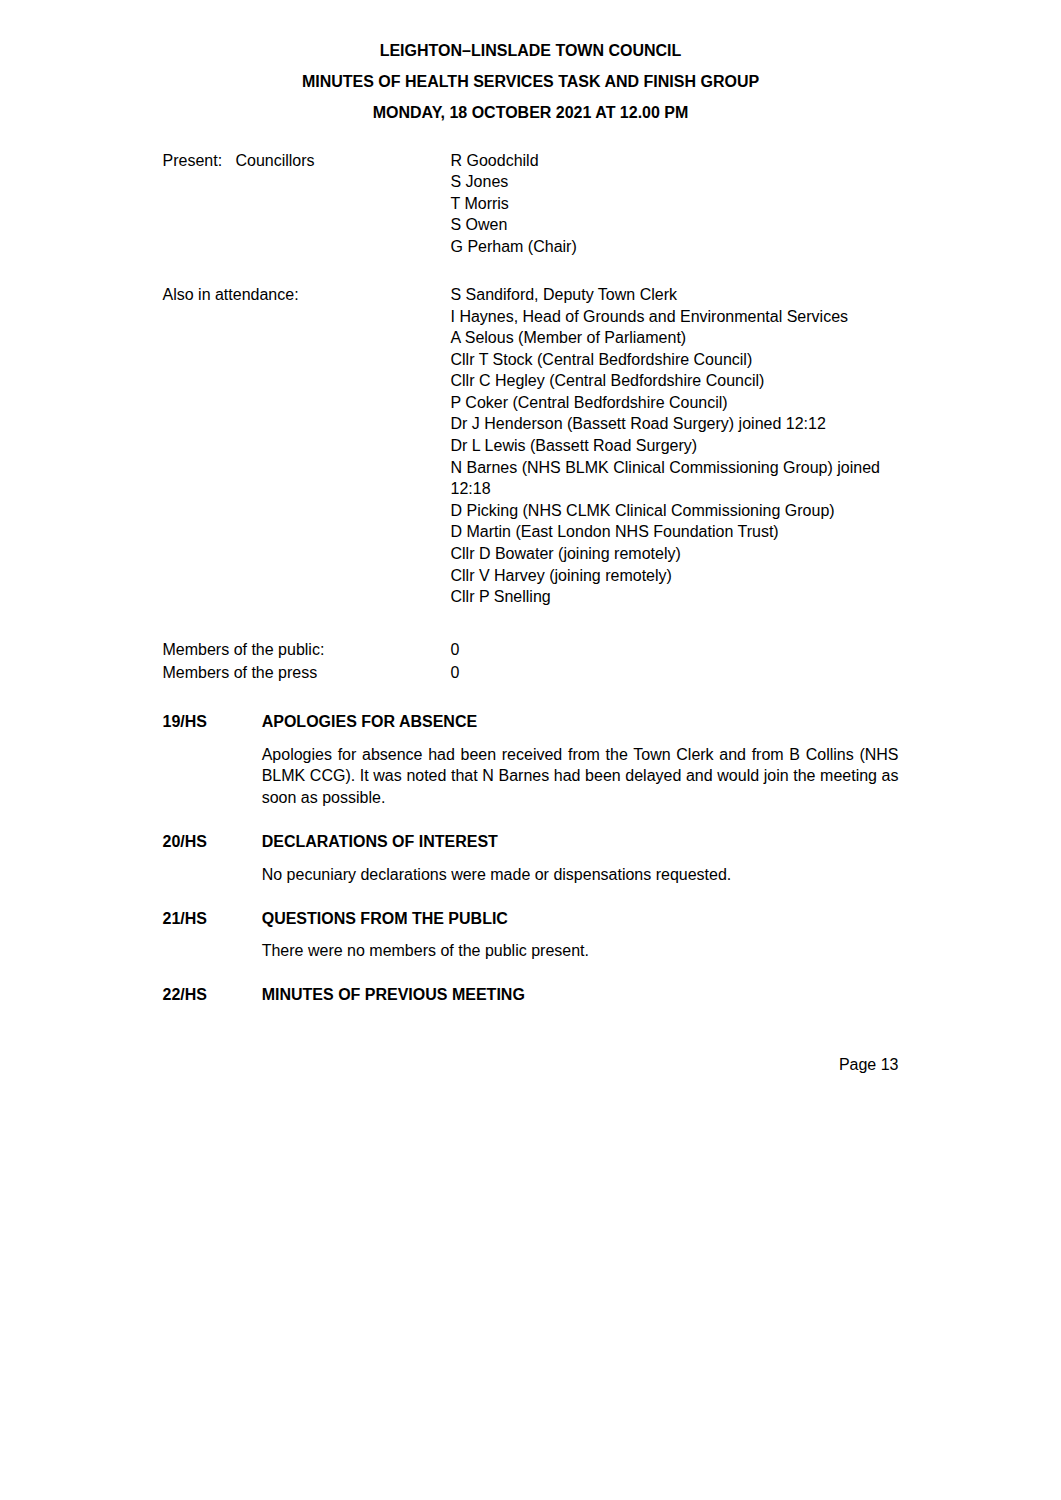Leighton–Linslade Town Council
Minutes of Health Services Task and Finish Group
Monday, 18 October 2021 at 12.00 pm
| Present: Councillors | R Goodchild S Jones T Morris S Owen G Perham (Chair) |
| Also in attendance: | S Sandiford, Deputy Town Clerk I Haynes, Head of Grounds and Environmental Services A Selous (Member of Parliament) Cllr T Stock (Central Bedfordshire Council) Cllr C Hegley (Central Bedfordshire Council) P Coker (Central Bedfordshire Council) Dr J Henderson (Bassett Road Surgery) joined 12:12 Dr L Lewis (Bassett Road Surgery) N Barnes (NHS BLMK Clinical Commissioning Group) joined 12:18 D Picking (NHS CLMK Clinical Commissioning Group) D Martin (East London NHS Foundation Trust) Cllr D Bowater (joining remotely) Cllr V Harvey (joining remotely) Cllr P Snelling |
| Members of the public: | 0 |
| Members of the press | 0 |
19/HS Apologies for Absence
Apologies for absence had been received from the Town Clerk and from B Collins (NHS BLMK CCG). It was noted that N Barnes had been delayed and would join the meeting as soon as possible.
20/HS Declarations of Interest
No pecuniary declarations were made or dispensations requested.
21/HS Questions from the Public
There were no members of the public present.
22/HS Minutes of Previous Meeting
Page 13